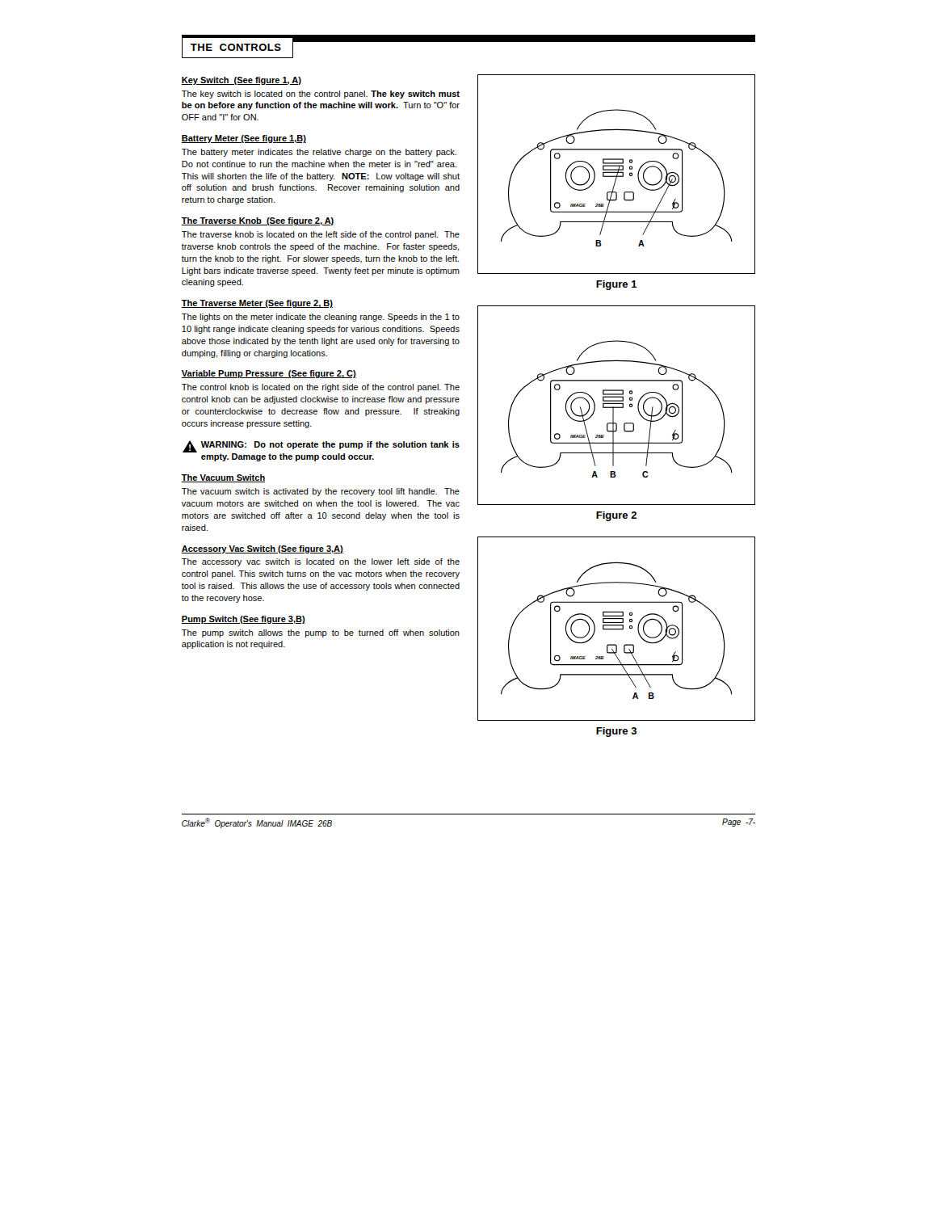THE CONTROLS
Key Switch (See figure 1, A)
The key switch is located on the control panel. The key switch must be on before any function of the machine will work. Turn to "O" for OFF and "I" for ON.
Battery Meter (See figure 1,B)
The battery meter indicates the relative charge on the battery pack. Do not continue to run the machine when the meter is in "red" area. This will shorten the life of the battery. NOTE: Low voltage will shut off solution and brush functions. Recover remaining solution and return to charge station.
The Traverse Knob (See figure 2, A)
The traverse knob is located on the left side of the control panel. The traverse knob controls the speed of the machine. For faster speeds, turn the knob to the right. For slower speeds, turn the knob to the left. Light bars indicate traverse speed. Twenty feet per minute is optimum cleaning speed.
The Traverse Meter (See figure 2, B)
The lights on the meter indicate the cleaning range. Speeds in the 1 to 10 light range indicate cleaning speeds for various conditions. Speeds above those indicated by the tenth light are used only for traversing to dumping, filling or charging locations.
Variable Pump Pressure (See figure 2, C)
The control knob is located on the right side of the control panel. The control knob can be adjusted clockwise to increase flow and pressure or counterclockwise to decrease flow and pressure. If streaking occurs increase pressure setting.
!
WARNING: Do not operate the pump if the solution tank is empty. Damage to the pump could occur.
The Vacuum Switch
The vacuum switch is activated by the recovery tool lift handle. The vacuum motors are switched on when the tool is lowered. The vac motors are switched off after a 10 second delay when the tool is raised.
Accessory Vac Switch (See figure 3,A)
The accessory vac switch is located on the lower left side of the control panel. This switch turns on the vac motors when the recovery tool is raised. This allows the use of accessory tools when connected to the recovery hose.
Pump Switch (See figure 3,B)
The pump switch allows the pump to be turned off when solution application is not required.
IMAGE 26B B A
Figure 1
IMAGE 26B A B C
Figure 2
IMAGE 26B A B
Figure 3
Clarke® Operator's Manual IMAGE 26B
Page -7-